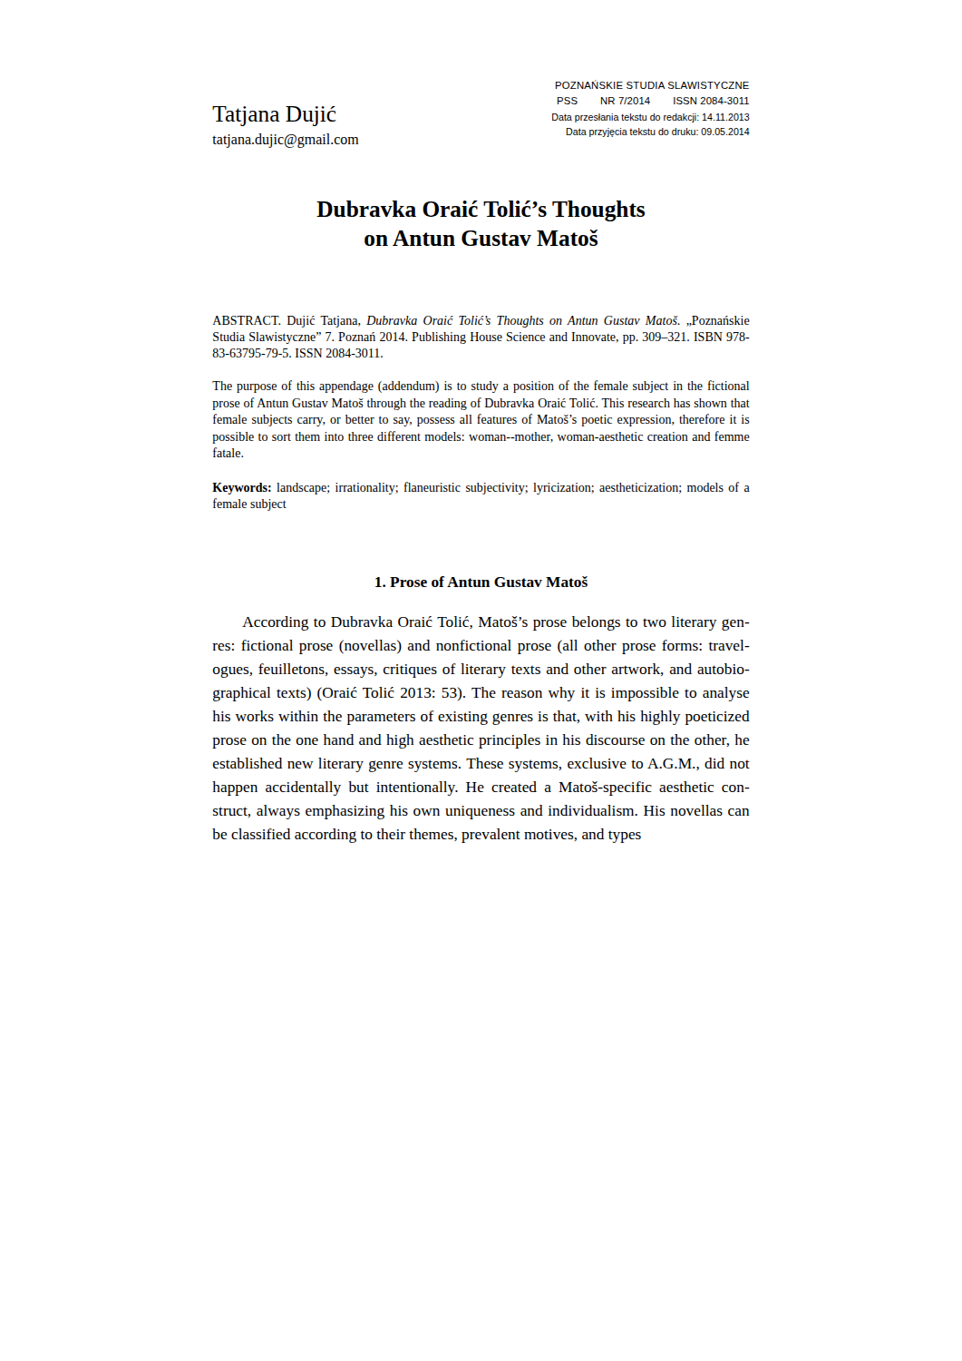POZNAŃSKIE STUDIA SLAWISTYCZNE
PSS NR 7/2014 ISSN 2084-3011
Data przesłania tekstu do redakcji: 14.11.2013
Data przyjęcia tekstu do druku: 09.05.2014
Tatjana Dujić
tatjana.dujic@gmail.com
Dubravka Oraić Tolić’s Thoughts
on Antun Gustav Matoš
ABSTRACT. Dujić Tatjana, Dubravka Oraić Tolić’s Thoughts on Antun Gustav Matoš. „Poznańskie Studia Slawistyczne” 7. Poznań 2014. Publishing House Science and Innovate, pp. 309–321. ISBN 978-83-63795-79-5. ISSN 2084-3011.
The purpose of this appendage (addendum) is to study a position of the female subject in the fictional prose of Antun Gustav Matoš through the reading of Dubravka Oraić Tolić. This research has shown that female subjects carry, or better to say, possess all features of Matoš’s poetic expression, therefore it is possible to sort them into three different models: woman--mother, woman-aesthetic creation and femme fatale.
Keywords: landscape; irrationality; flaneuristic subjectivity; lyricization; aestheticization; models of a female subject
1. Prose of Antun Gustav Matoš
According to Dubravka Oraić Tolić, Matoš’s prose belongs to two literary genres: fictional prose (novellas) and nonfictional prose (all other prose forms: travelogues, feuilletons, essays, critiques of literary texts and other artwork, and autobiographical texts) (Oraić Tolić 2013: 53). The reason why it is impossible to analyse his works within the parameters of existing genres is that, with his highly poeticized prose on the one hand and high aesthetic principles in his discourse on the other, he established new literary genre systems. These systems, exclusive to A.G.M., did not happen accidentally but intentionally. He created a Matoš-specific aesthetic construct, always emphasizing his own uniqueness and individualism. His novellas can be classified according to their themes, prevalent motives, and types